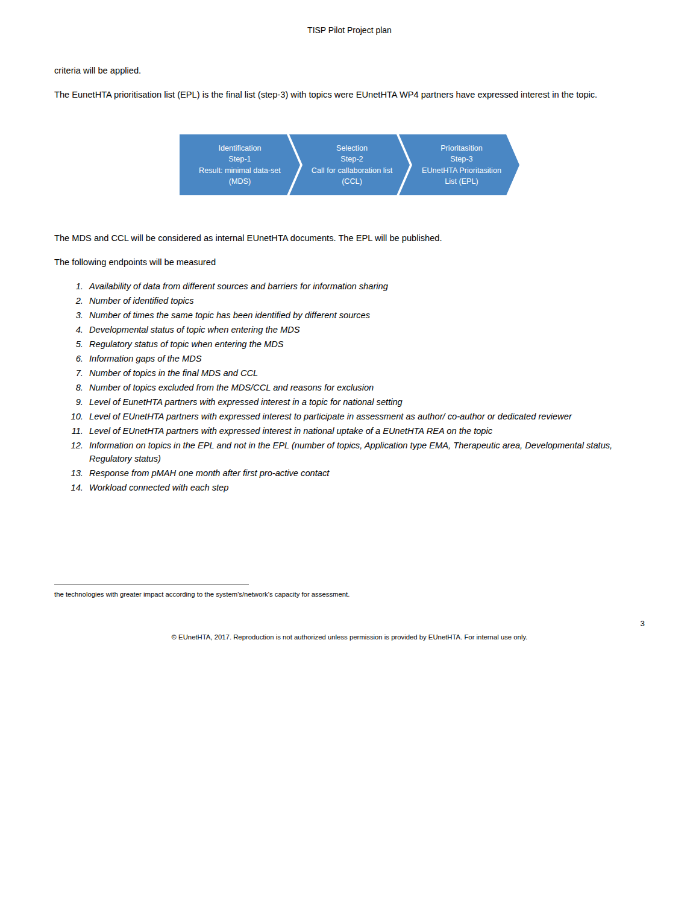TISP Pilot Project plan
criteria will be applied.
The EunetHTA prioritisation list (EPL) is the final list (step-3) with topics were EUnetHTA WP4 partners have expressed interest in the topic.
Identification Step-1 Result: minimal data-set (MDS)
Selection Step-2 Call for callaboration list (CCL)
Prioritasition Step-3 EUnetHTA Prioritasition List (EPL)
The MDS and CCL will be considered as internal EUnetHTA documents. The EPL will be published.
The following endpoints will be measured
Availability of data from different sources and barriers for information sharing
Number of identified topics
Number of times the same topic has been identified by different sources
Developmental status of topic when entering the MDS
Regulatory status of topic when entering the MDS
Information gaps of the MDS
Number of topics in the final MDS and CCL
Number of topics excluded from the MDS/CCL and reasons for exclusion
Level of EunetHTA partners with expressed interest in a topic for national setting
Level of EUnetHTA partners with expressed interest to participate in assessment as author/ co-author or dedicated reviewer
Level of EUnetHTA partners with expressed interest in national uptake of a EUnetHTA REA on the topic
Information on topics in the EPL and not in the EPL (number of topics, Application type EMA, Therapeutic area, Developmental status, Regulatory status)
Response from pMAH one month after first pro-active contact
Workload connected with each step
the technologies with greater impact according to the system's/network's capacity for assessment.
3
© EUnetHTA, 2017. Reproduction is not authorized unless permission is provided by EUnetHTA. For internal use only.